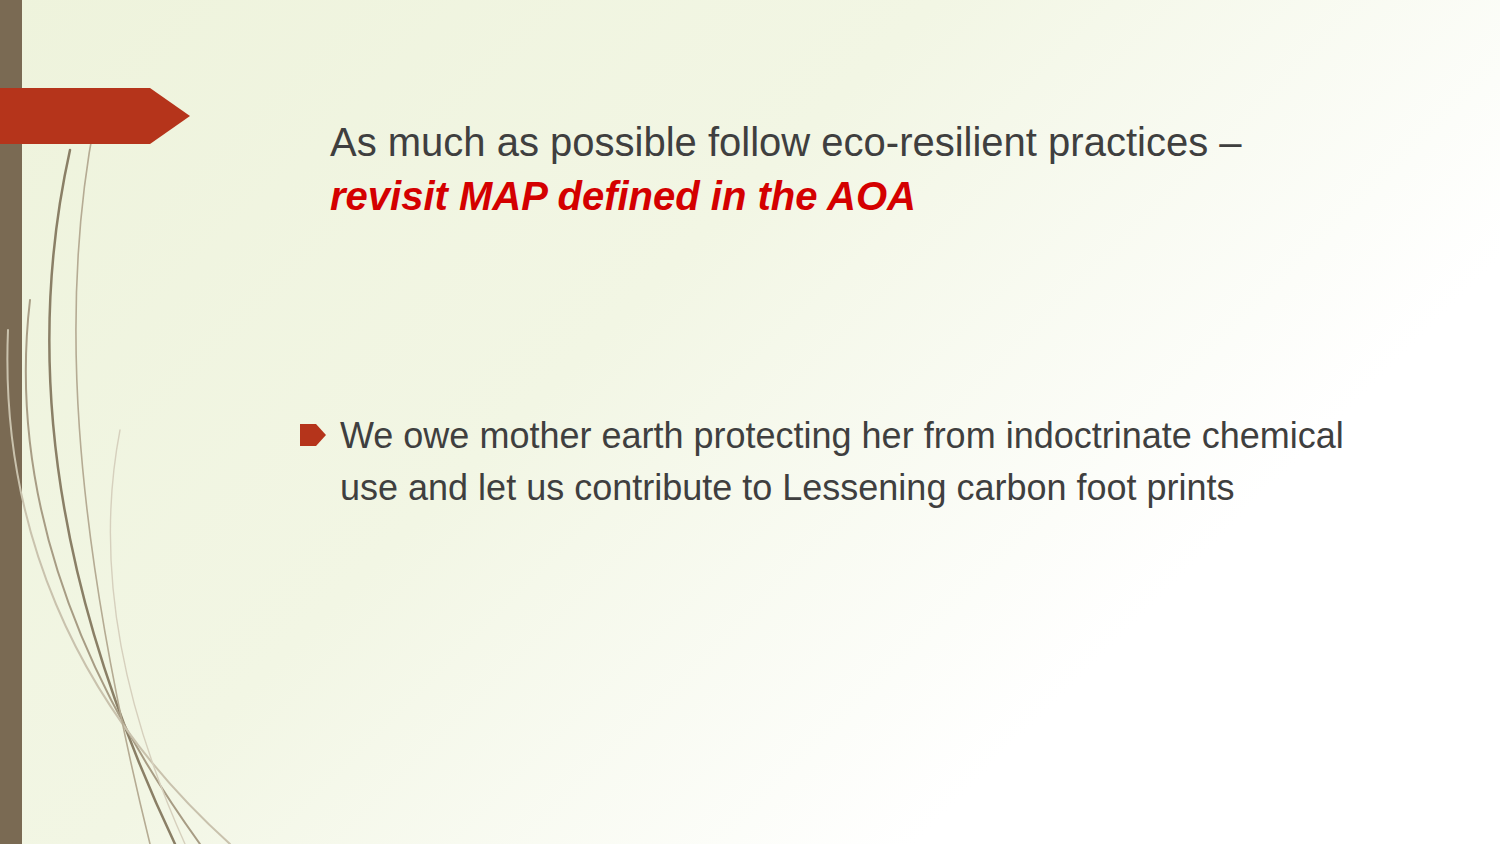As much as possible follow eco-resilient practices – revisit MAP defined in the AOA
We owe mother earth protecting her from indoctrinate chemical use and let us contribute to Lessening carbon foot prints